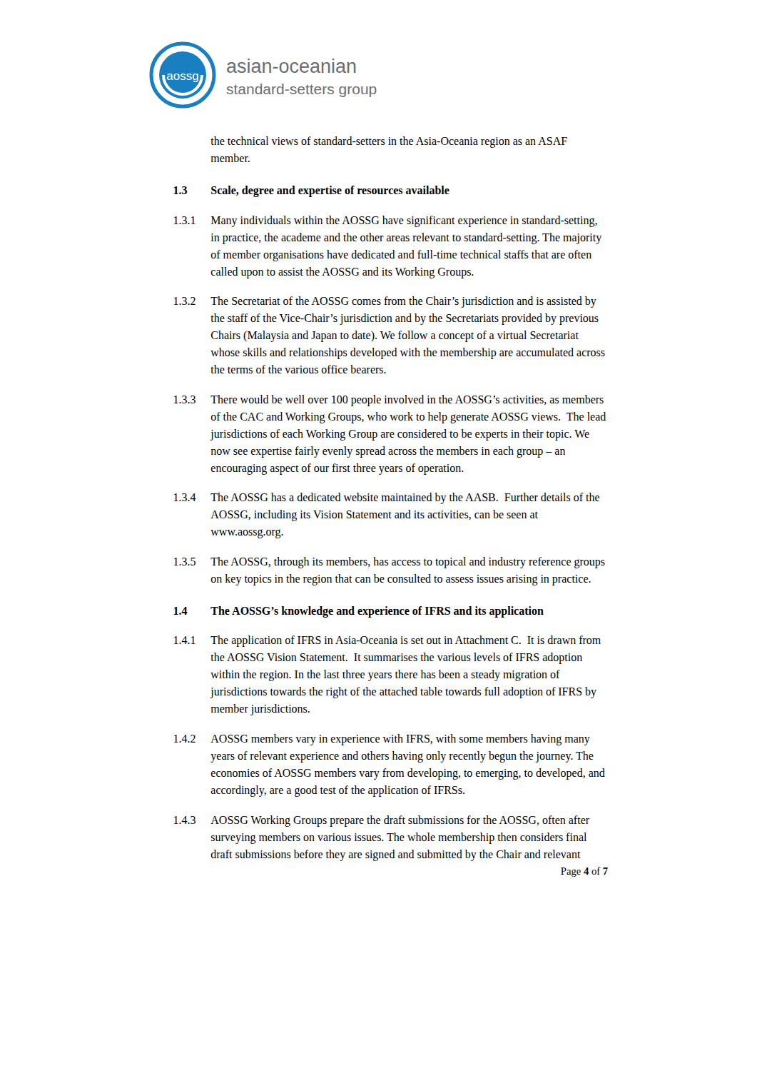aossg asian-oceanian standard-setters group
the technical views of standard-setters in the Asia-Oceania region as an ASAF member.
1.3 Scale, degree and expertise of resources available
1.3.1 Many individuals within the AOSSG have significant experience in standard-setting, in practice, the academe and the other areas relevant to standard-setting. The majority of member organisations have dedicated and full-time technical staffs that are often called upon to assist the AOSSG and its Working Groups.
1.3.2 The Secretariat of the AOSSG comes from the Chair’s jurisdiction and is assisted by the staff of the Vice-Chair’s jurisdiction and by the Secretariats provided by previous Chairs (Malaysia and Japan to date). We follow a concept of a virtual Secretariat whose skills and relationships developed with the membership are accumulated across the terms of the various office bearers.
1.3.3 There would be well over 100 people involved in the AOSSG’s activities, as members of the CAC and Working Groups, who work to help generate AOSSG views. The lead jurisdictions of each Working Group are considered to be experts in their topic. We now see expertise fairly evenly spread across the members in each group – an encouraging aspect of our first three years of operation.
1.3.4 The AOSSG has a dedicated website maintained by the AASB. Further details of the AOSSG, including its Vision Statement and its activities, can be seen at www.aossg.org.
1.3.5 The AOSSG, through its members, has access to topical and industry reference groups on key topics in the region that can be consulted to assess issues arising in practice.
1.4 The AOSSG’s knowledge and experience of IFRS and its application
1.4.1 The application of IFRS in Asia-Oceania is set out in Attachment C. It is drawn from the AOSSG Vision Statement. It summarises the various levels of IFRS adoption within the region. In the last three years there has been a steady migration of jurisdictions towards the right of the attached table towards full adoption of IFRS by member jurisdictions.
1.4.2 AOSSG members vary in experience with IFRS, with some members having many years of relevant experience and others having only recently begun the journey. The economies of AOSSG members vary from developing, to emerging, to developed, and accordingly, are a good test of the application of IFRSs.
1.4.3 AOSSG Working Groups prepare the draft submissions for the AOSSG, often after surveying members on various issues. The whole membership then considers final draft submissions before they are signed and submitted by the Chair and relevant
Page 4 of 7